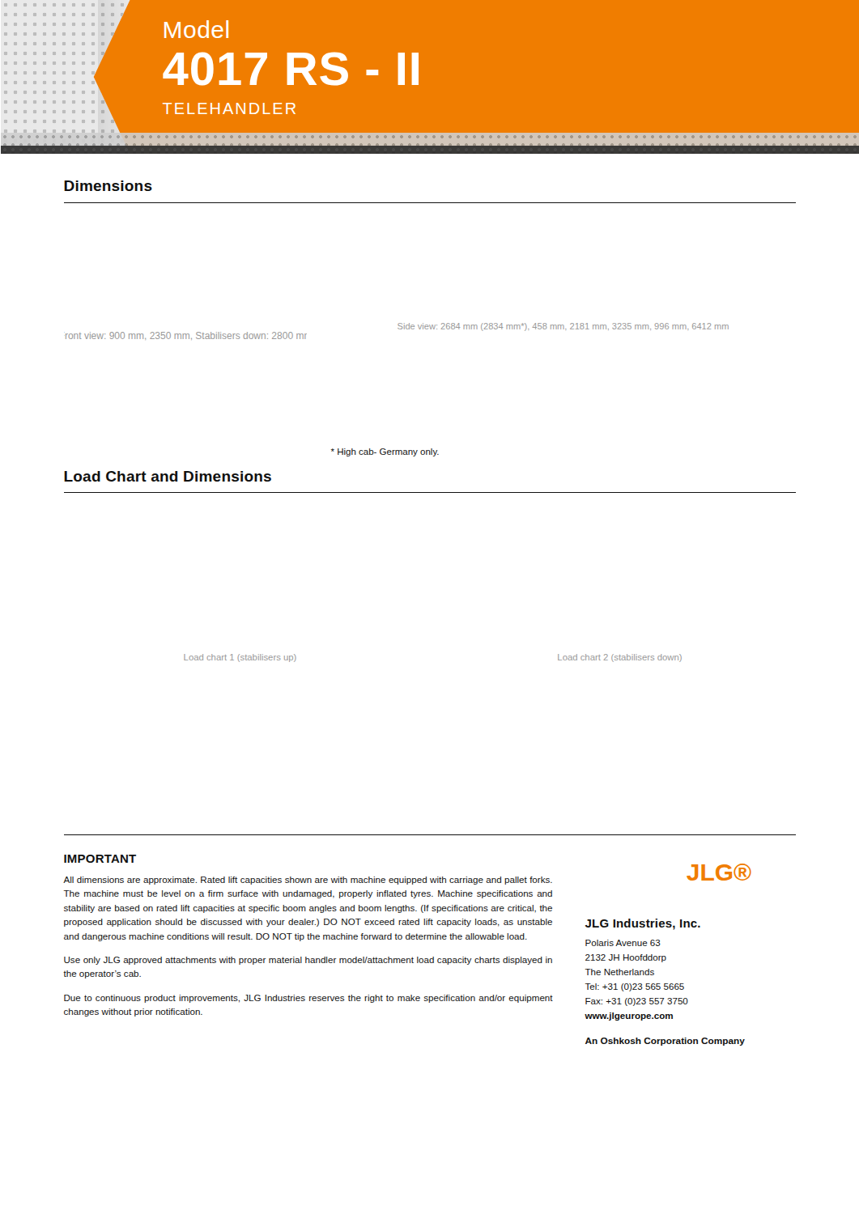Model
4017 RS - II
TELEHANDLER
Dimensions
* High cab- Germany only.
Load Chart and Dimensions
IMPORTANT
All dimensions are approximate. Rated lift capacities shown are with machine equipped with carriage and pallet forks. The machine must be level on a firm surface with undamaged, properly inflated tyres. Machine specifications and stability are based on rated lift capacities at specific boom angles and boom lengths. (If specifications are critical, the proposed application should be discussed with your dealer.) DO NOT exceed rated lift capacity loads, as unstable and dangerous machine conditions will result. DO NOT tip the machine forward to determine the allowable load.
Use only JLG approved attachments with proper material handler model/attachment load capacity charts displayed in the operator’s cab.
Due to continuous product improvements, JLG Industries reserves the right to make specification and/or equipment changes without prior notification.
JLG Industries, Inc.
Polaris Avenue 63
2132 JH Hoofddorp
The Netherlands
Tel: +31 (0)23 565 5665
Fax: +31 (0)23 557 3750
www.jlgeurope.com
An Oshkosh Corporation Company